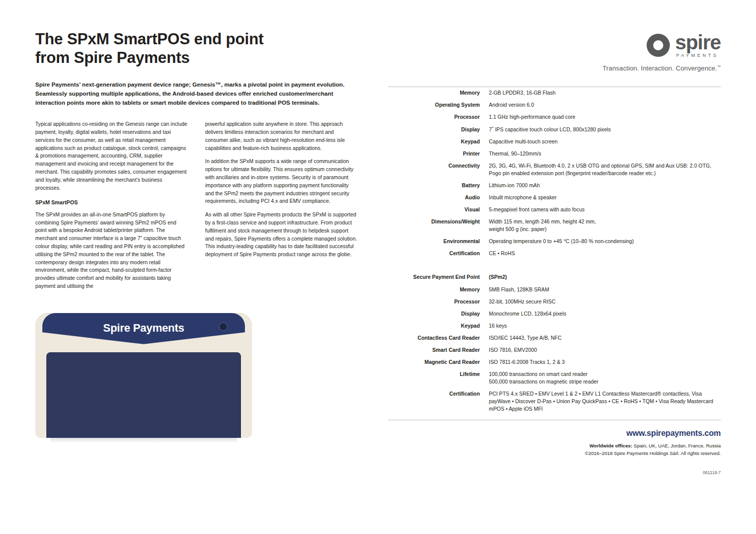The SPxM SmartPOS end point
from Spire Payments
Spire Payments’ next-generation payment device range; Genesis™, marks a pivotal point in payment evolution. Seamlessly supporting multiple applications, the Android-based devices offer enriched customer/merchant interaction points more akin to tablets or smart mobile devices compared to traditional POS terminals.
Typical applications co-residing on the Genesis range can include payment, loyalty, digital wallets, hotel reservations and taxi services for the consumer, as well as retail management applications such as product catalogue, stock control, campaigns & promotions management, accounting, CRM, supplier management and invoicing and receipt management for the merchant. This capability promotes sales, consumer engagement and loyalty, while streamlining the merchant’s business processes.
SPxM SmartPOS
The SPxM provides an all-in-one SmartPOS platform by combining Spire Payments’ award winning SPm2 mPOS end point with a bespoke Android tablet/printer platform. The merchant and consumer interface is a large 7” capacitive touch colour display, while card reading and PIN entry is accomplished utilising the SPm2 mounted to the rear of the tablet. The contemporary design integrates into any modern retail environment, while the compact, hand-sculpted form-factor provides ultimate comfort and mobility for assistants taking payment and utilising the
powerful application suite anywhere in store. This approach delivers limitless interaction scenarios for merchant and consumer alike, such as vibrant high-resolution end-less isle capabilities and feature-rich business applications.
In addition the SPxM supports a wide range of communication options for ultimate flexibility. This ensures optimum connectivity with ancillaries and in-store systems. Security is of paramount importance with any platform supporting payment functionality and the SPm2 meets the payment industries stringent security requirements, including PCI 4.x and EMV compliance.
As with all other Spire Payments products the SPxM is supported by a first-class service and support infrastructure. From product fulfilment and stock management through to helpdesk support and repairs, Spire Payments offers a complete managed solution. This industry-leading capability has to date facilitated successful deployment of Spire Payments product range across the globe.
Spire Payments
spire PAYMENTS
Transaction. Interaction. Convergence.™
| Memory | 2-GB LPDDR3, 16-GB Flash |
| Operating System | Android version 6.0 |
| Processor | 1.1 GHz high-performance quad core |
| Display | 7˝ IPS capacitive touch colour LCD, 800x1280 pixels |
| Keypad | Capacitive multi-touch screen |
| Printer | Thermal, 90–120mm/s |
| Connectivity | 2G, 3G, 4G, Wi-Fi, Bluetooth 4.0, 2 x USB OTG and optional GPS, SIM and Aux USB: 2.0 OTG, Pogo pin enabled extension port (fingerprint reader/barcode reader etc.) |
| Battery | Lithium-ion 7000 mAh |
| Audio | Inbuilt microphone & speaker |
| Visual | 5-megapixel front camera with auto focus |
| Dimensions/Weight | Width 115 mm, length 246 mm, height 42 mm, weight 500 g (inc. paper) |
| Environmental | Operating temperature 0 to +45 °C (10–80 % non-condensing) |
| Certification | CE • RoHS |
| Secure Payment End Point | (SPm2) |
| Memory | 5MB Flash, 128KB SRAM |
| Processor | 32-bit, 100MHz secure RISC |
| Display | Monochrome LCD, 128x64 pixels |
| Keypad | 16 keys |
| Contactless Card Reader | ISO/IEC 14443, Type A/B, NFC |
| Smart Card Reader | ISO 7816, EMV2000 |
| Magnetic Card Reader | ISO 7811-6:2008 Tracks 1, 2 & 3 |
| Lifetime | 100,000 transactions on smart card reader 500,000 transactions on magnetic stripe reader |
| Certification | PCI PTS 4.x SRED • EMV Level 1 & 2 • EMV L1 Contactless Mastercard® contactless, Visa payWave • Discover D-Pas • Union Pay QuickPass • CE • RoHS • TQM • Visa Ready Mastercard mPOS • Apple iOS MFI |
www.spirepayments.com
Worldwide offices: Spain, UK, UAE, Jordan, France, Russia
©2016–2018 Spire Payments Holdings Sàrl. All rights reserved.
061218-7